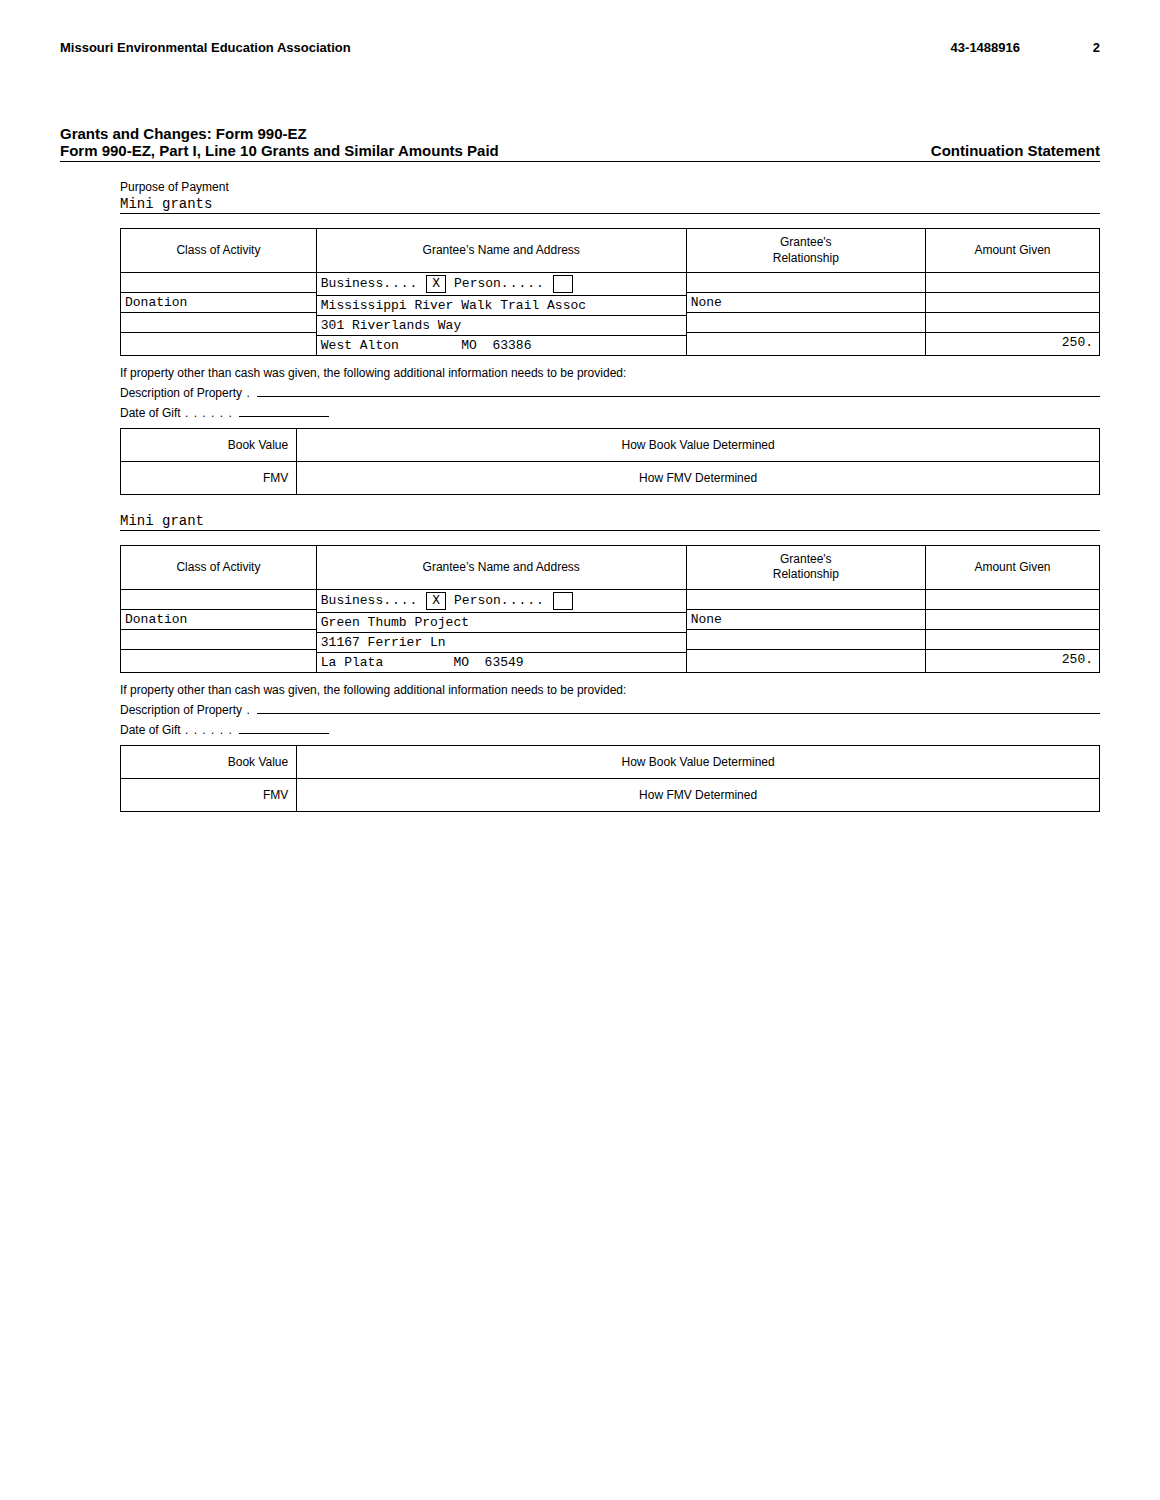Missouri Environmental Education Association
43-1488916
2
Grants and Changes: Form 990-EZ
Form 990-EZ, Part I, Line 10 Grants and Similar Amounts Paid
Continuation Statement
Purpose of Payment
Mini grants
| Class of Activity | Grantee’s Name and Address | Grantee's Relationship | Amount Given |
| --- | --- | --- | --- |
| Donation | Business .... X Person ..... Mississippi River Walk Trail Assoc 301 Riverlands Way West Alton MO 63386 | None | 250. |
If property other than cash was given, the following additional information needs to be provided:
Description of Property .
Date of Gift . . . . . .
| Book Value | How Book Value Determined |
| FMV | How FMV Determined |
Mini grant
| Class of Activity | Grantee’s Name and Address | Grantee's Relationship | Amount Given |
| --- | --- | --- | --- |
| Donation | Business .... X Person ..... Green Thumb Project 31167 Ferrier Ln La Plata MO 63549 | None | 250. |
If property other than cash was given, the following additional information needs to be provided:
Description of Property .
Date of Gift . . . . . .
| Book Value | How Book Value Determined |
| FMV | How FMV Determined |